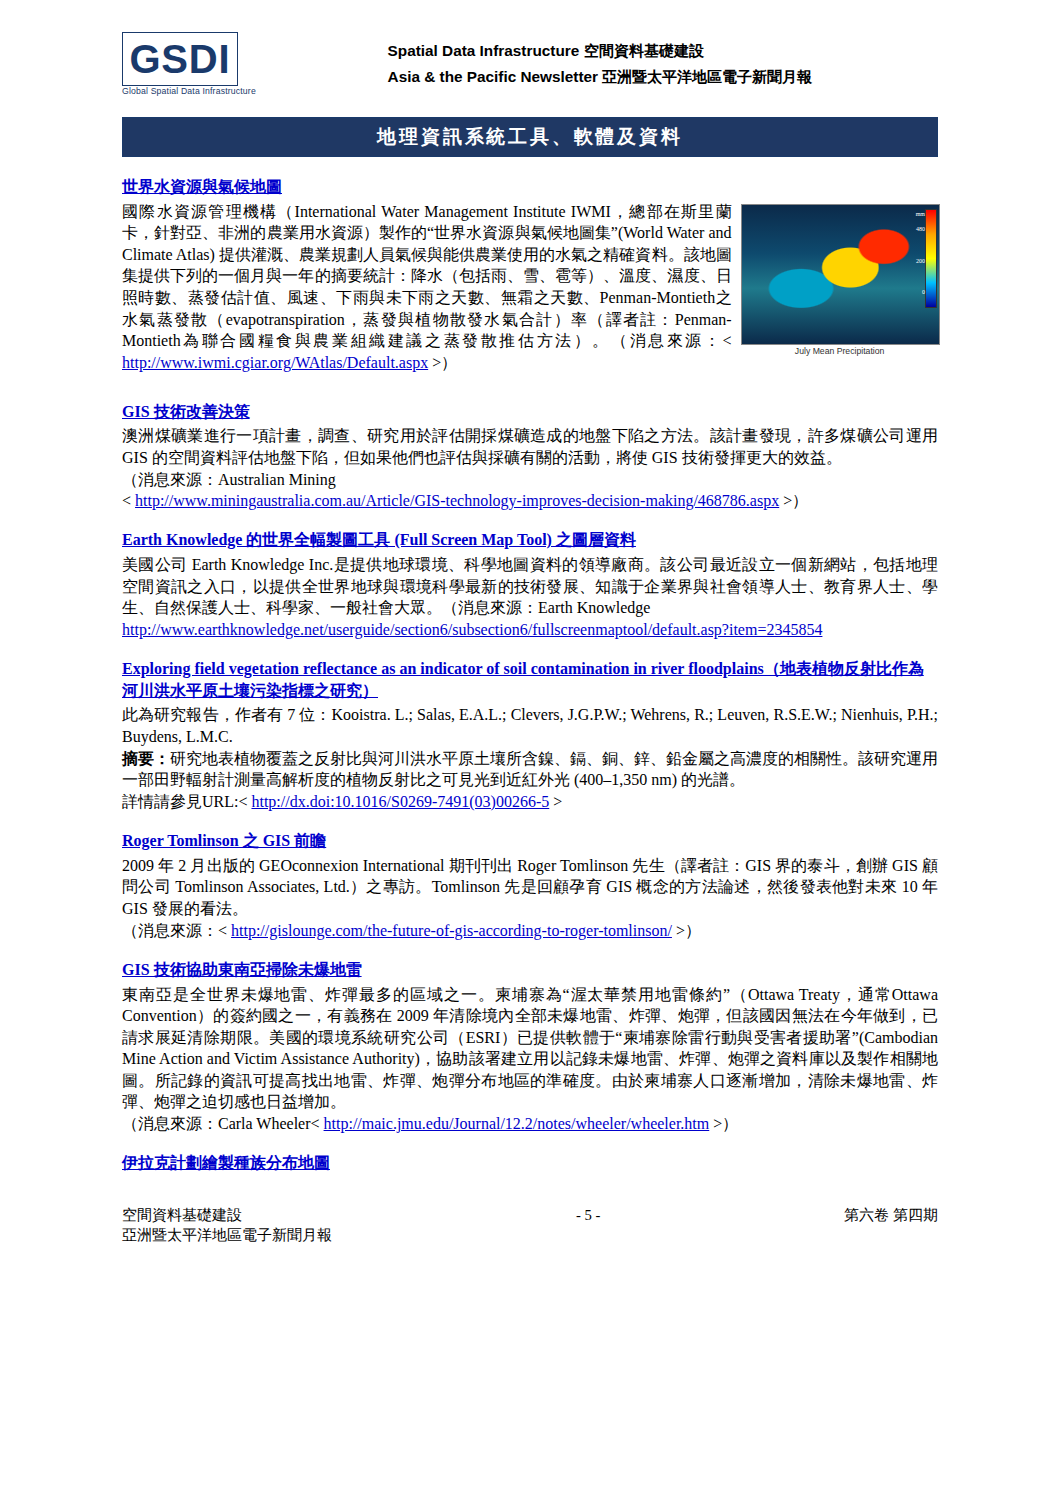GSDI
Global Spatial Data Infrastructure
Spatial Data Infrastructure 空間資料基礎建設
Asia & the Pacific Newsletter 亞洲暨太平洋地區電子新聞月報
地理資訊系統工具、軟體及資料
世界水資源與氣候地圖
mm
480
200
0
July Mean Precipitation
國際水資源管理機構（International Water Management Institute IWMI，總部在斯里蘭卡，針對亞、非洲的農業用水資源）製作的“世界水資源與氣候地圖集”(World Water and Climate Atlas) 提供灌溉、農業規劃人員氣候與能供農業使用的水氣之精確資料。該地圖集提供下列的一個月與一年的摘要統計：降水（包括雨、雪、雹等）、溫度、濕度、日照時數、蒸發估計值、風速、下雨與未下雨之天數、無霜之天數、Penman-Montieth之水氣蒸發散（evapotranspiration，蒸發與植物散發水氣合計）率（譯者註：Penman-Montieth為聯合國糧食與農業組織建議之蒸發散推估方法）。（消息來源：< http://www.iwmi.cgiar.org/WAtlas/Default.aspx >）
GIS 技術改善決策
澳洲煤礦業進行一項計畫，調查、研究用於評估開採煤礦造成的地盤下陷之方法。該計畫發現，許多煤礦公司運用 GIS 的空間資料評估地盤下陷，但如果他們也評估與採礦有關的活動，將使 GIS 技術發揮更大的效益。
（消息來源：Australian Mining
< http://www.miningaustralia.com.au/Article/GIS-technology-improves-decision-making/468786.aspx >）
Earth Knowledge 的世界全幅製圖工具 (Full Screen Map Tool) 之圖層資料
美國公司 Earth Knowledge Inc.是提供地球環境、科學地圖資料的領導廠商。該公司最近設立一個新網站，包括地理空間資訊之入口，以提供全世界地球與環境科學最新的技術發展、知識于企業界與社會領導人士、教育界人士、學生、自然保護人士、科學家、一般社會大眾。（消息來源：Earth Knowledge
http://www.earthknowledge.net/userguide/section6/subsection6/fullscreenmaptool/default.asp?item=2345854
Exploring field vegetation reflectance as an indicator of soil contamination in river floodplains（地表植物反射比作為河川洪水平原土壤污染指標之研究）
此為研究報告，作者有 7 位：Kooistra. L.; Salas, E.A.L.; Clevers, J.G.P.W.; Wehrens, R.; Leuven, R.S.E.W.; Nienhuis, P.H.; Buydens, L.M.C.
摘要：研究地表植物覆蓋之反射比與河川洪水平原土壤所含鎳、鎘、銅、鋅、鉛金屬之高濃度的相關性。該研究運用一部田野輻射計測量高解析度的植物反射比之可見光到近紅外光 (400–1,350 nm) 的光譜。
詳情請參見URL:< http://dx.doi:10.1016/S0269-7491(03)00266-5 >
Roger Tomlinson 之 GIS 前瞻
2009 年 2 月出版的 GEOconnexion International 期刊刊出 Roger Tomlinson 先生（譯者註：GIS 界的泰斗，創辦 GIS 顧問公司 Tomlinson Associates, Ltd.）之專訪。Tomlinson 先是回顧孕育 GIS 概念的方法論述，然後發表他對未來 10 年 GIS 發展的看法。
（消息來源：< http://gislounge.com/the-future-of-gis-according-to-roger-tomlinson/ >）
GIS 技術協助東南亞掃除未爆地雷
東南亞是全世界未爆地雷、炸彈最多的區域之一。柬埔寨為“渥太華禁用地雷條約”（Ottawa Treaty，通常Ottawa Convention）的簽約國之一，有義務在 2009 年清除境內全部未爆地雷、炸彈、炮彈，但該國因無法在今年做到，已請求展延清除期限。美國的環境系統研究公司（ESRI）已提供軟體于“柬埔寨除雷行動與受害者援助署”(Cambodian Mine Action and Victim Assistance Authority)，協助該署建立用以記錄未爆地雷、炸彈、炮彈之資料庫以及製作相關地圖。所記錄的資訊可提高找出地雷、炸彈、炮彈分布地區的準確度。由於柬埔寨人口逐漸增加，清除未爆地雷、炸彈、炮彈之迫切感也日益增加。
（消息來源：Carla Wheeler< http://maic.jmu.edu/Journal/12.2/notes/wheeler/wheeler.htm >）
伊拉克計劃繪製種族分布地圖
空間資料基礎建設 亞洲暨太平洋地區電子新聞月報
- 5 -
第六卷 第四期